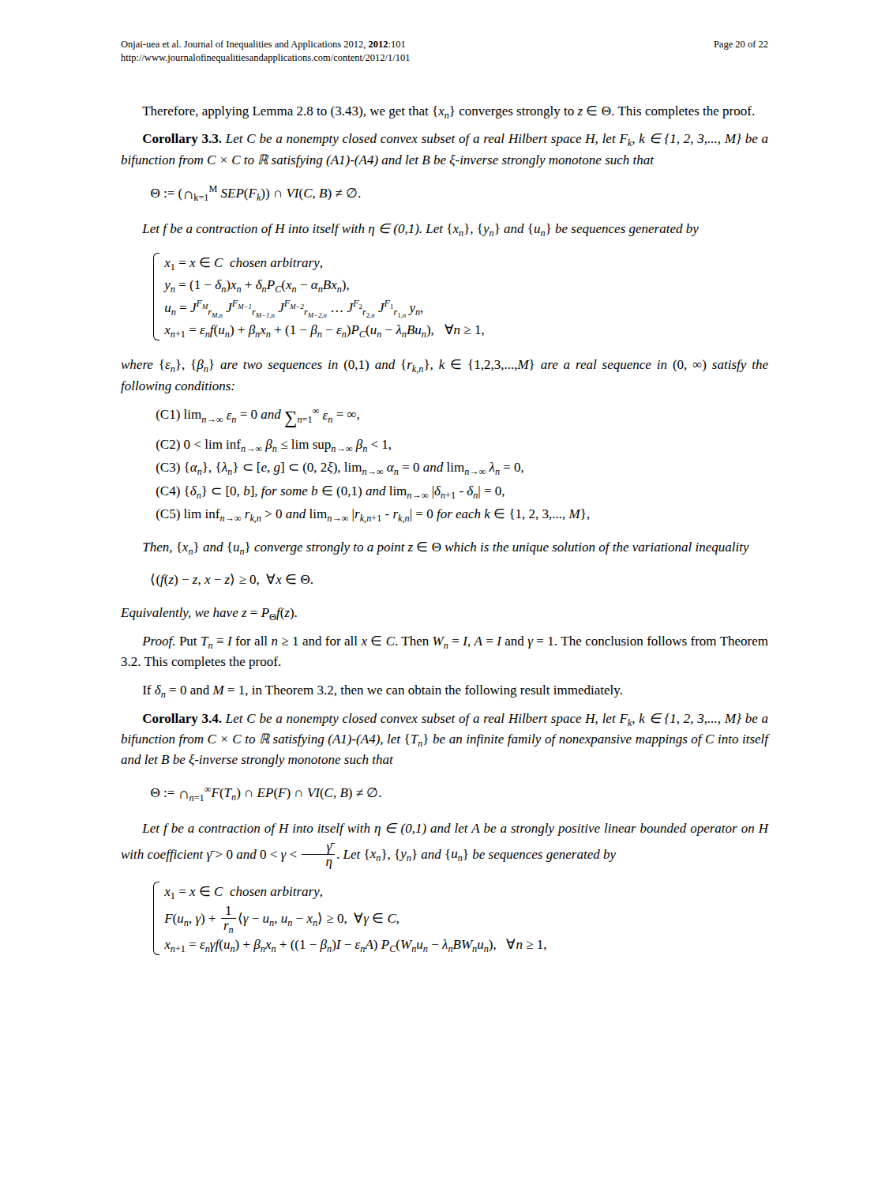Onjai-uea et al. Journal of Inequalities and Applications 2012, 2012:101
http://www.journalofinequalitiesandapplications.com/content/2012/1/101
Page 20 of 22
Therefore, applying Lemma 2.8 to (3.43), we get that {xn} converges strongly to z ∈ Θ. This completes the proof.
Corollary 3.3. Let C be a nonempty closed convex subset of a real Hilbert space H, let Fk, k ∈ {1, 2, 3,..., M} be a bifunction from C × C to ℝ satisfying (A1)-(A4) and let B be ξ-inverse strongly monotone such that
Θ := (∩k=1M SEP(Fk)) ∩ VI(C, B) ≠ ∅.
Let f be a contraction of H into itself with η ∈ (0,1). Let {xn}, {yn} and {un} be sequences generated by
x1 = x ∈ C chosen arbitrary, yn = (1 − δn)xn + δnPC(xn − αnBxn), un = JFMrM,n JFM−1rM−1,n JFM−2rM−2,n … JF2r2,n JF1r1,n yn, xn+1 = εnf(un) + βnxn + (1 − βn − εn)PC(un − λnBun), ∀n ≥ 1,
where {εn}, {βn} are two sequences in (0,1) and {rk,n}, k ∈ {1,2,3,...,M} are a real sequence in (0, ∞) satisfy the following conditions:
(C1) limn→∞ εn = 0 and ∑n=1∞ εn = ∞,
(C2) 0 < lim infn→∞ βn ≤ lim supn→∞ βn < 1,
(C3) {αn}, {λn} ⊂ [e, g] ⊂ (0, 2ξ), limn→∞ αn = 0 and limn→∞ λn = 0,
(C4) {δn} ⊂ [0, b], for some b ∈ (0,1) and limn→∞ |δn+1 - δn| = 0,
(C5) lim infn→∞ rk,n > 0 and limn→∞ |rk,n+1 - rk,n| = 0 for each k ∈ {1, 2, 3,..., M},
Then, {xn} and {un} converge strongly to a point z ∈ Θ which is the unique solution of the variational inequality
⟨(f(z) − z, x − z⟩ ≥ 0, ∀x ∈ Θ.
Equivalently, we have z = PΘf(z).
Proof. Put Tn ≡ I for all n ≥ 1 and for all x ∈ C. Then Wn = I, A = I and γ = 1. The conclusion follows from Theorem 3.2. This completes the proof.
If δn = 0 and M = 1, in Theorem 3.2, then we can obtain the following result immediately.
Corollary 3.4. Let C be a nonempty closed convex subset of a real Hilbert space H, let Fk, k ∈ {1, 2, 3,..., M} be a bifunction from C × C to ℝ satisfying (A1)-(A4), let {Tn} be an infinite family of nonexpansive mappings of C into itself and let B be ξ-inverse strongly monotone such that
Θ := ∩n=1∞F(Tn) ∩ EP(F) ∩ VI(C, B) ≠ ∅.
Let f be a contraction of H into itself with η ∈ (0,1) and let A be a strongly positive linear bounded operator on H with coefficient γ̄ > 0 and 0 < γ < γ̄η. Let {xn}, {yn} and {un} be sequences generated by
x1 = x ∈ C chosen arbitrary, F(un, γ) + 1 rn⟨γ − un, un − xn⟩ ≥ 0, ∀γ ∈ C, xn+1 = εnγf(un) + βnxn + ((1 − βn)I − εnA) PC(Wnun − λnBWnun), ∀n ≥ 1,